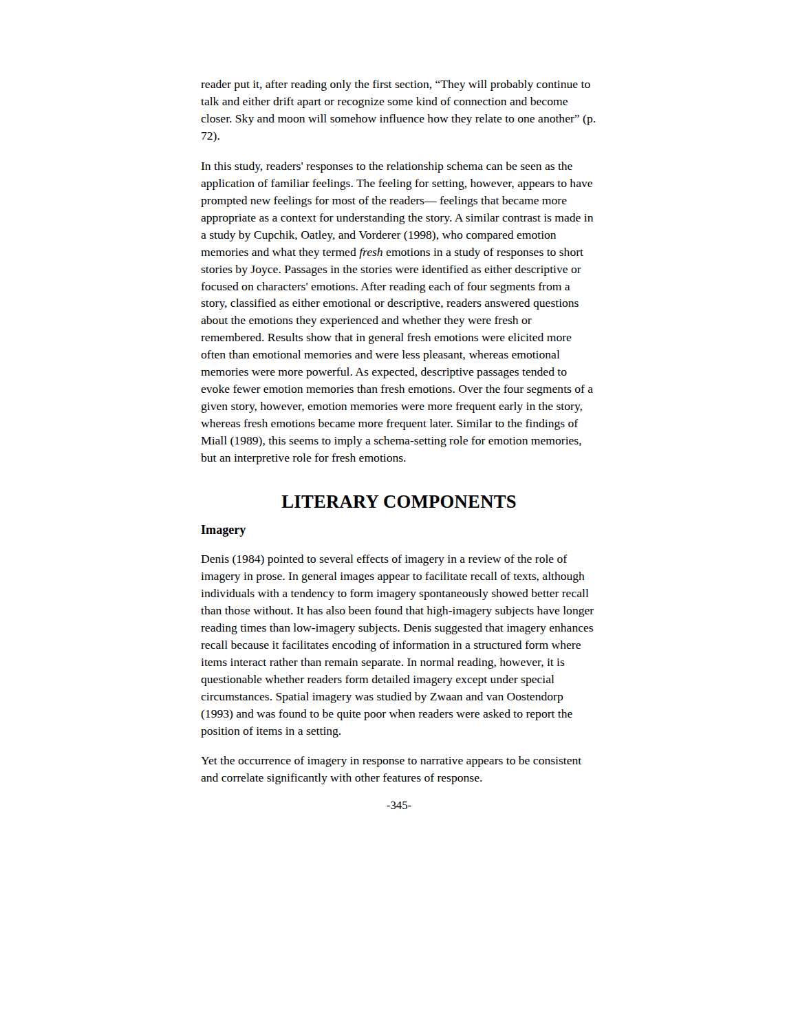reader put it, after reading only the first section, “They will probably continue to talk and either drift apart or recognize some kind of connection and become closer. Sky and moon will somehow influence how they relate to one another” (p. 72).
In this study, readers' responses to the relationship schema can be seen as the application of familiar feelings. The feeling for setting, however, appears to have prompted new feelings for most of the readers— feelings that became more appropriate as a context for understanding the story. A similar contrast is made in a study by Cupchik, Oatley, and Vorderer (1998), who compared emotion memories and what they termed fresh emotions in a study of responses to short stories by Joyce. Passages in the stories were identified as either descriptive or focused on characters' emotions. After reading each of four segments from a story, classified as either emotional or descriptive, readers answered questions about the emotions they experienced and whether they were fresh or remembered. Results show that in general fresh emotions were elicited more often than emotional memories and were less pleasant, whereas emotional memories were more powerful. As expected, descriptive passages tended to evoke fewer emotion memories than fresh emotions. Over the four segments of a given story, however, emotion memories were more frequent early in the story, whereas fresh emotions became more frequent later. Similar to the findings of Miall (1989), this seems to imply a schema-setting role for emotion memories, but an interpretive role for fresh emotions.
LITERARY COMPONENTS
Imagery
Denis (1984) pointed to several effects of imagery in a review of the role of imagery in prose. In general images appear to facilitate recall of texts, although individuals with a tendency to form imagery spontaneously showed better recall than those without. It has also been found that high-imagery subjects have longer reading times than low-imagery subjects. Denis suggested that imagery enhances recall because it facilitates encoding of information in a structured form where items interact rather than remain separate. In normal reading, however, it is questionable whether readers form detailed imagery except under special circumstances. Spatial imagery was studied by Zwaan and van Oostendorp (1993) and was found to be quite poor when readers were asked to report the position of items in a setting.
Yet the occurrence of imagery in response to narrative appears to be consistent and correlate significantly with other features of response.
-345-